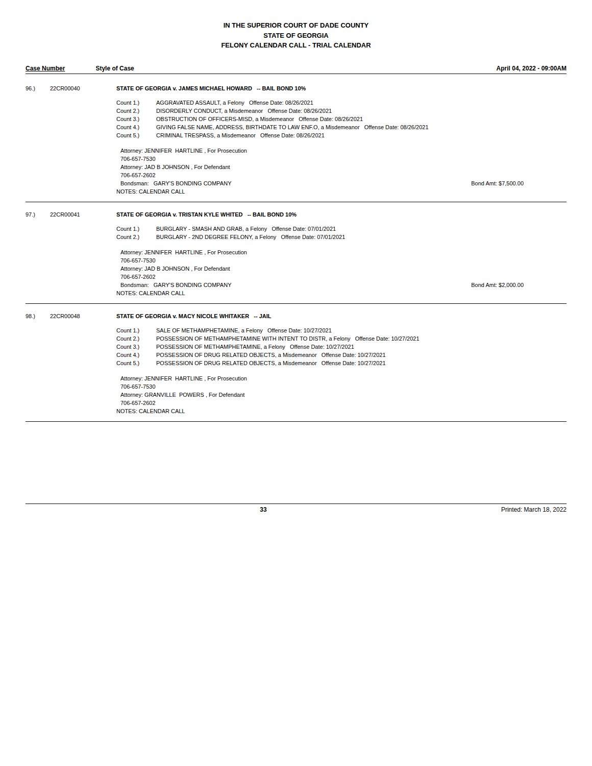IN THE SUPERIOR COURT OF DADE COUNTY
STATE OF GEORGIA
FELONY CALENDAR CALL - TRIAL CALENDAR
Case Number Style of Case
April 04, 2022 - 09:00AM
96.) 22CR00040 STATE OF GEORGIA v. JAMES MICHAEL HOWARD -- BAIL BOND 10%
Count 1.) AGGRAVATED ASSAULT, a Felony Offense Date: 08/26/2021
Count 2.) DISORDERLY CONDUCT, a Misdemeanor Offense Date: 08/26/2021
Count 3.) OBSTRUCTION OF OFFICERS-MISD, a Misdemeanor Offense Date: 08/26/2021
Count 4.) GIVING FALSE NAME, ADDRESS, BIRTHDATE TO LAW ENF.O, a Misdemeanor Offense Date: 08/26/2021
Count 5.) CRIMINAL TRESPASS, a Misdemeanor Offense Date: 08/26/2021
Attorney: JENNIFER HARTLINE , For Prosecution
706-657-7530
Attorney: JAD B JOHNSON , For Defendant
706-657-2602
Bondsman: GARY'S BONDING COMPANY Bond Amt: $7,500.00
NOTES: CALENDAR CALL
97.) 22CR00041 STATE OF GEORGIA v. TRISTAN KYLE WHITED -- BAIL BOND 10%
Count 1.) BURGLARY - SMASH AND GRAB, a Felony Offense Date: 07/01/2021
Count 2.) BURGLARY - 2ND DEGREE FELONY, a Felony Offense Date: 07/01/2021
Attorney: JENNIFER HARTLINE , For Prosecution
706-657-7530
Attorney: JAD B JOHNSON , For Defendant
706-657-2602
Bondsman: GARY'S BONDING COMPANY Bond Amt: $2,000.00
NOTES: CALENDAR CALL
98.) 22CR00048 STATE OF GEORGIA v. MACY NICOLE WHITAKER -- JAIL
Count 1.) SALE OF METHAMPHETAMINE, a Felony Offense Date: 10/27/2021
Count 2.) POSSESSION OF METHAMPHETAMINE WITH INTENT TO DISTR, a Felony Offense Date: 10/27/2021
Count 3.) POSSESSION OF METHAMPHETAMINE, a Felony Offense Date: 10/27/2021
Count 4.) POSSESSION OF DRUG RELATED OBJECTS, a Misdemeanor Offense Date: 10/27/2021
Count 5.) POSSESSION OF DRUG RELATED OBJECTS, a Misdemeanor Offense Date: 10/27/2021
Attorney: JENNIFER HARTLINE , For Prosecution
706-657-7530
Attorney: GRANVILLE POWERS , For Defendant
706-657-2602
NOTES: CALENDAR CALL
33 Printed: March 18, 2022